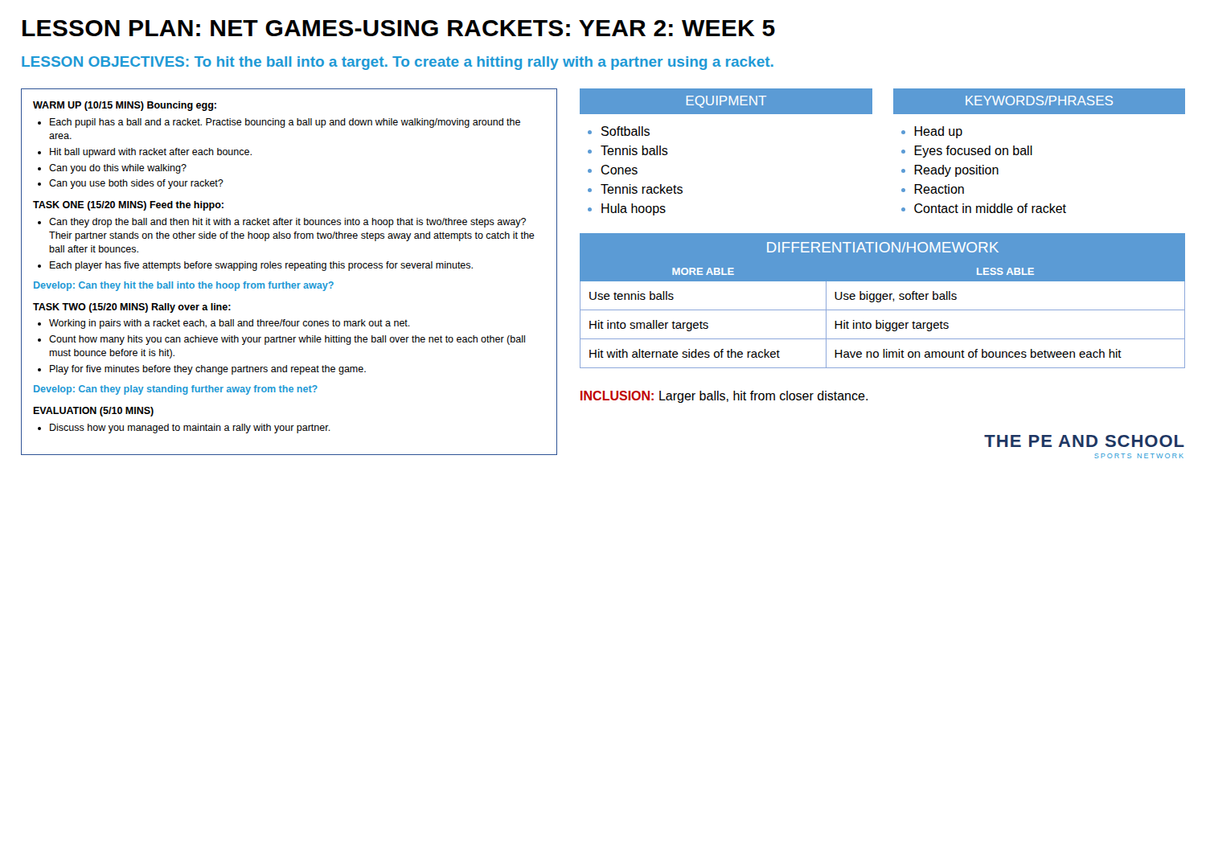LESSON PLAN: NET GAMES-USING RACKETS: YEAR 2: WEEK 5
LESSON OBJECTIVES: To hit the ball into a target. To create a hitting rally with a partner using a racket.
WARM UP (10/15 MINS) Bouncing egg:
Each pupil has a ball and a racket. Practise bouncing a ball up and down while walking/moving around the area.
Hit ball upward with racket after each bounce.
Can you do this while walking?
Can you use both sides of your racket?
TASK ONE (15/20 MINS) Feed the hippo:
Can they drop the ball and then hit it with a racket after it bounces into a hoop that is two/three steps away? Their partner stands on the other side of the hoop also from two/three steps away and attempts to catch it the ball after it bounces.
Each player has five attempts before swapping roles repeating this process for several minutes.
Develop: Can they hit the ball into the hoop from further away?
TASK TWO (15/20 MINS) Rally over a line:
Working in pairs with a racket each, a ball and three/four cones to mark out a net.
Count how many hits you can achieve with your partner while hitting the ball over the net to each other (ball must bounce before it is hit).
Play for five minutes before they change partners and repeat the game.
Develop: Can they play standing further away from the net?
EVALUATION (5/10 MINS)
Discuss how you managed to maintain a rally with your partner.
EQUIPMENT
Softballs
Tennis balls
Cones
Tennis rackets
Hula hoops
KEYWORDS/PHRASES
Head up
Eyes focused on ball
Ready position
Reaction
Contact in middle of racket
| DIFFERENTIATION/HOMEWORK |
| MORE ABLE | LESS ABLE |
| Use tennis balls | Use bigger, softer balls |
| Hit into smaller targets | Hit into bigger targets |
| Hit with alternate sides of the racket | Have no limit on amount of bounces between each hit |
INCLUSION: Larger balls, hit from closer distance.
THE PE AND SCHOOL
SPORTS NETWORK